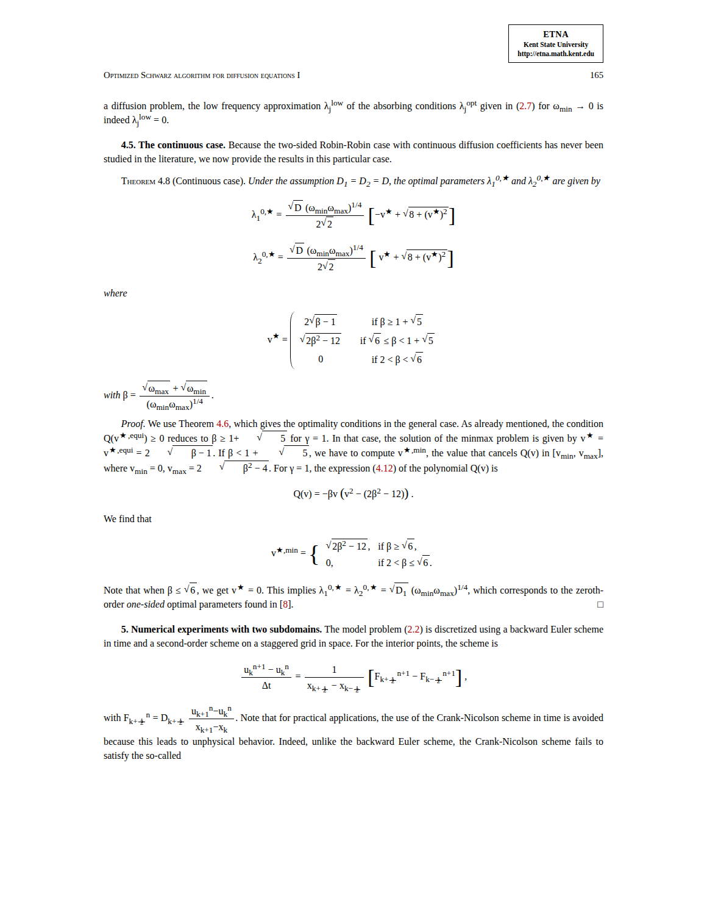ETNA
Kent State University
http://etna.math.kent.edu
Optimized Schwarz algorithm for diffusion equations I 165
a diffusion problem, the low frequency approximation λjlow of the absorbing conditions λjopt given in (2.7) for ωmin → 0 is indeed λjlow = 0.
4.5. The continuous case. Because the two-sided Robin-Robin case with continuous diffusion coefficients has never been studied in the literature, we now provide the results in this particular case.
Theorem 4.8 (Continuous case). Under the assumption D1 = D2 = D, the optimal parameters λ10,★ and λ20,★ are given by
λ10,★ = D (ωminωmax)1/4 22 [−v★ + 8 + (v★)2]
λ20,★ = D (ωminωmax)1/4 22 [ v★ + 8 + (v★)2]
where
v★ =
| 2 β − 1 | if β ≥ 1 + 5 |
| 2β 2 − 12 | if 6 ≤ β < 1 + 5 |
| 0 | if 2 < β < 6 |
with β = ωmax + ωmin (ωminωmax)1/4 .
Proof. We use Theorem 4.6, which gives the optimality conditions in the general case. As already mentioned, the condition Q(v★,equi) ≥ 0 reduces to β ≥ 1+5 for γ = 1. In that case, the solution of the minmax problem is given by v★ = v★,equi = 2β − 1. If β < 1 + 5, we have to compute v★,min, the value that cancels Q(v) in [vmin, vmax], where vmin = 0, vmax = 2β2 − 4. For γ = 1, the expression (4.12) of the polynomial Q(v) is
Q(v) = −βv (v2 − (2β2 − 12)) .
We find that
v★,min = {
| 2β 2 − 12 , | if β ≥ 6 , |
| 0, | if 2 < β ≤ 6 . |
Note that when β ≤ 6, we get v★ = 0. This implies λ10,★ = λ20,★ = D1 (ωminωmax)1/4, which corresponds to the zeroth-order one-sided optimal parameters found in [8]. □
5. Numerical experiments with two subdomains. The model problem (2.2) is discretized using a backward Euler scheme in time and a second-order scheme on a staggered grid in space. For the interior points, the scheme is
ukn+1 − ukn Δt = 1 xk+12 − xk−12 [Fk+12n+1 − Fk−12n+1] ,
with Fk+12n = Dk+12 uk+1n−ukn xk+1−xk. Note that for practical applications, the use of the Crank-Nicolson scheme in time is avoided because this leads to unphysical behavior. Indeed, unlike the backward Euler scheme, the Crank-Nicolson scheme fails to satisfy the so-called